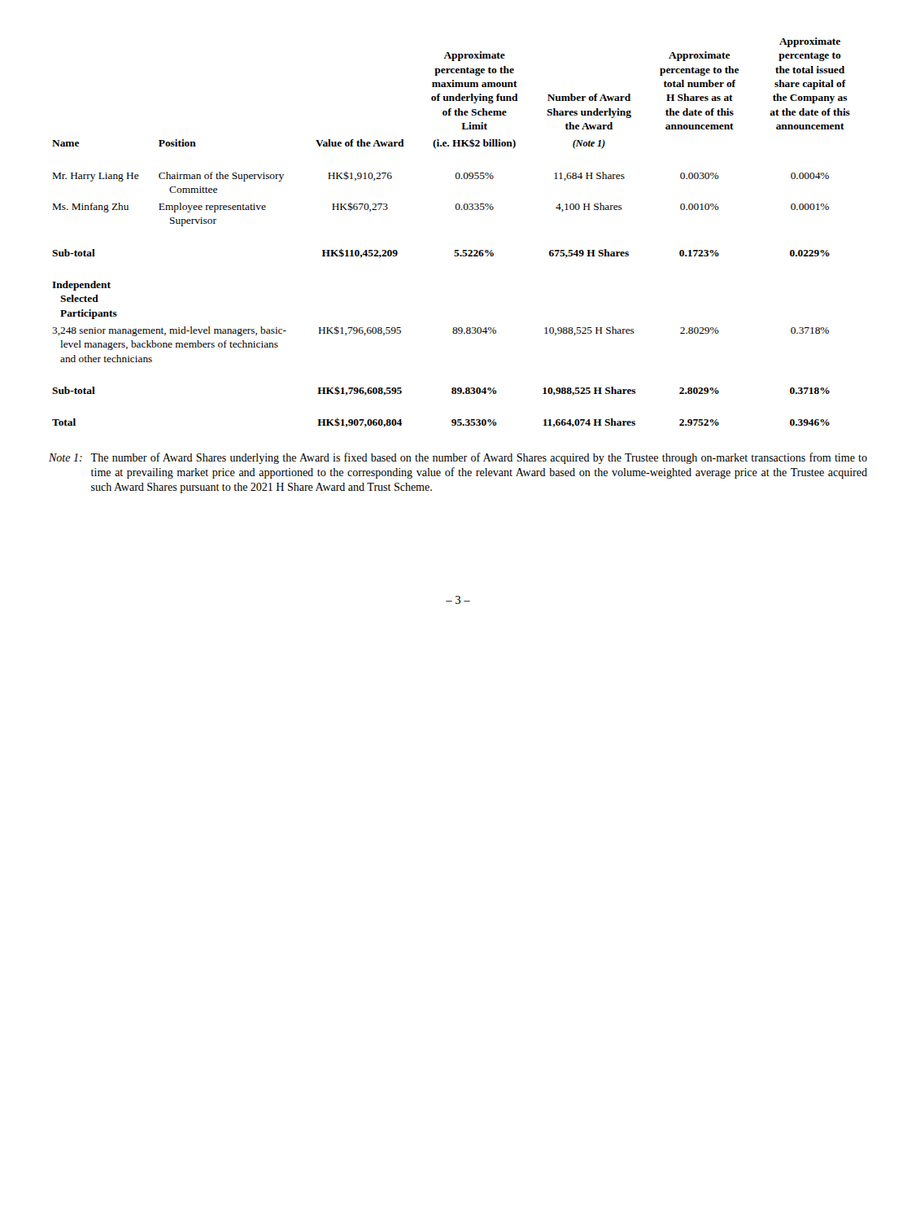| | | | Approximate percentage to the maximum amount of underlying fund of the Scheme Limit | Number of Award Shares underlying the Award | Approximate percentage to the total number of H Shares as at the date of this announcement | Approximate percentage to the total issued share capital of the Company as at the date of this announcement |
| --- | --- | --- | --- | --- | --- | --- |
| Name | Position | Value of the Award | (i.e. HK$2 billion) | (Note 1) | | |
| Mr. Harry Liang He | Chairman of the Supervisory Committee | HK$1,910,276 | 0.0955% | 11,684 H Shares | 0.0030% | 0.0004% |
| Ms. Minfang Zhu | Employee representative Supervisor | HK$670,273 | 0.0335% | 4,100 H Shares | 0.0010% | 0.0001% |
| Sub-total | | HK$110,452,209 | 5.5226% | 675,549 H Shares | 0.1723% | 0.0229% |
| Independent Selected Participants | |
| 3,248 senior management, mid-level managers, basic- level managers, backbone members of technicians and other technicians | HK$1,796,608,595 | 89.8304% | 10,988,525 H Shares | 2.8029% | 0.3718% |
| Sub-total | | HK$1,796,608,595 | 89.8304% | 10,988,525 H Shares | 2.8029% | 0.3718% |
| Total | | HK$1,907,060,804 | 95.3530% | 11,664,074 H Shares | 2.9752% | 0.3946% |
Note 1:
The number of Award Shares underlying the Award is fixed based on the number of Award Shares acquired by the Trustee through on-market transactions from time to time at prevailing market price and apportioned to the corresponding value of the relevant Award based on the volume-weighted average price at the Trustee acquired such Award Shares pursuant to the 2021 H Share Award and Trust Scheme.
– 3 –